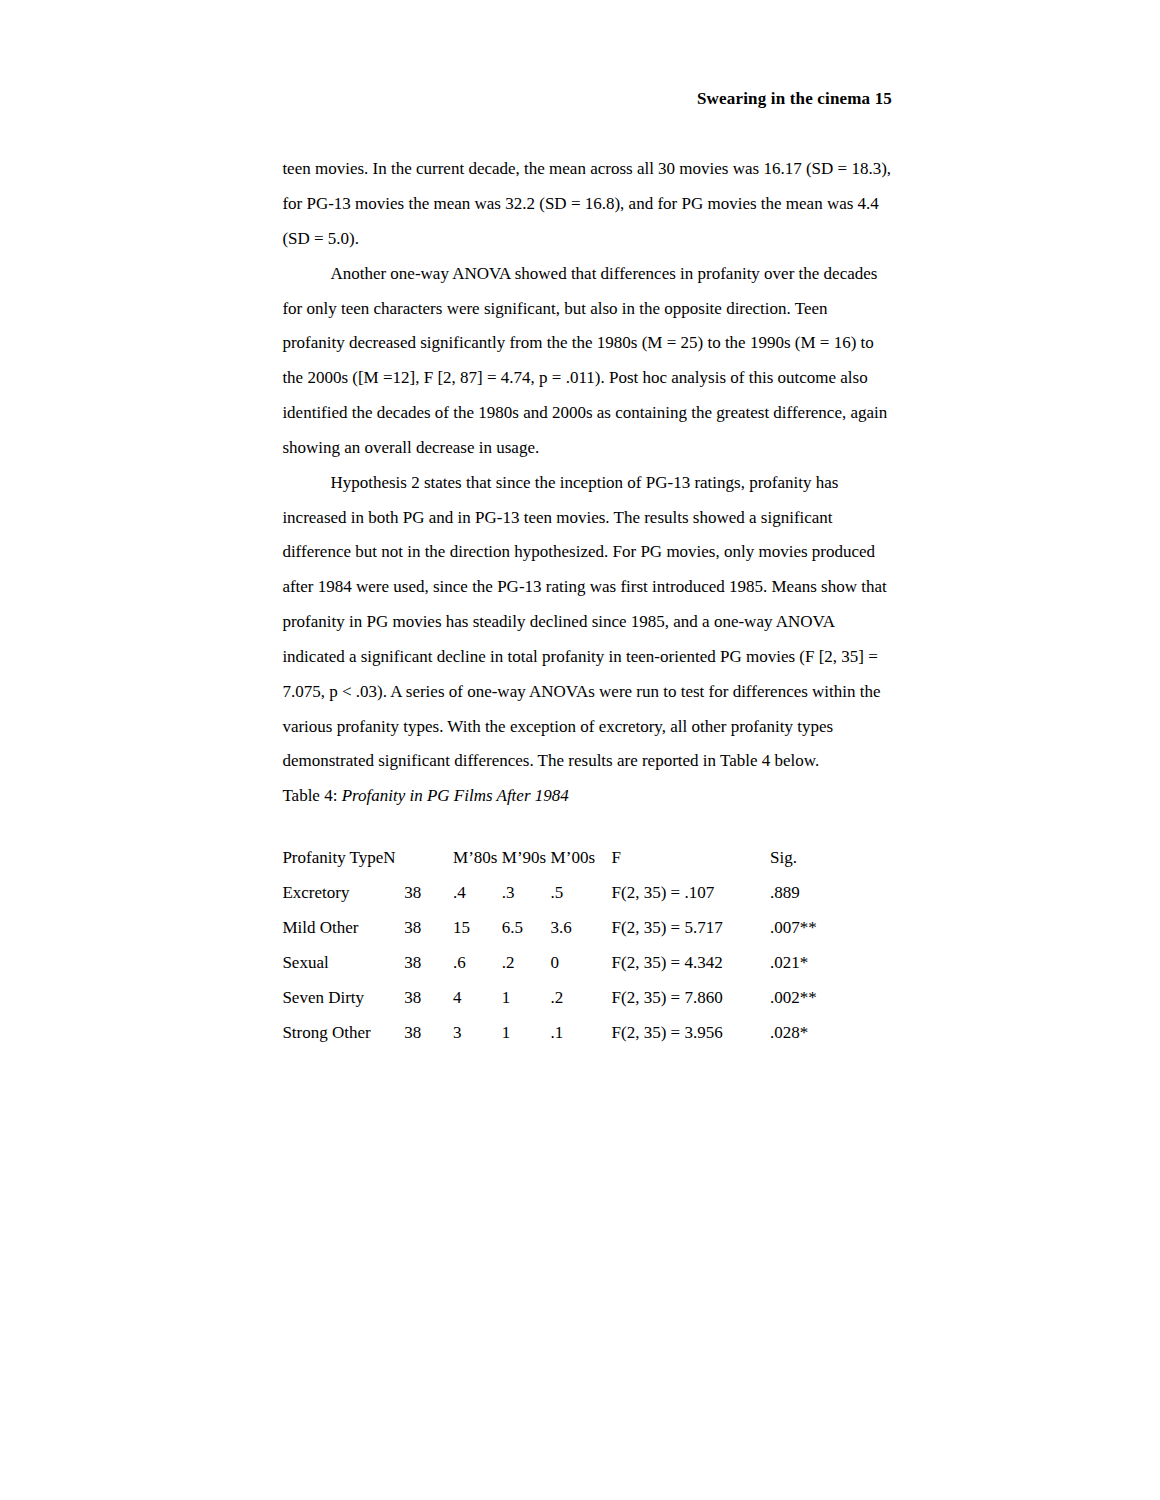Swearing in the cinema 15
teen movies. In the current decade, the mean across all 30 movies was 16.17 (SD = 18.3), for PG-13 movies the mean was 32.2 (SD = 16.8), and for PG movies the mean was 4.4 (SD = 5.0).
Another one-way ANOVA showed that differences in profanity over the decades for only teen characters were significant, but also in the opposite direction. Teen profanity decreased significantly from the the 1980s (M = 25) to the 1990s (M = 16) to the 2000s ([M =12], F [2, 87] = 4.74, p = .011). Post hoc analysis of this outcome also identified the decades of the 1980s and 2000s as containing the greatest difference, again showing an overall decrease in usage.
Hypothesis 2 states that since the inception of PG-13 ratings, profanity has increased in both PG and in PG-13 teen movies. The results showed a significant difference but not in the direction hypothesized. For PG movies, only movies produced after 1984 were used, since the PG-13 rating was first introduced 1985. Means show that profanity in PG movies has steadily declined since 1985, and a one-way ANOVA indicated a significant decline in total profanity in teen-oriented PG movies (F [2, 35] = 7.075, p < .03). A series of one-way ANOVAs were run to test for differences within the various profanity types. With the exception of excretory, all other profanity types demonstrated significant differences. The results are reported in Table 4 below.
Table 4: Profanity in PG Films After 1984
| Profanity TypeN | | M’80s | M’90s | M’00s | F | Sig. |
| --- | --- | --- | --- | --- | --- | --- |
| Excretory | 38 | .4 | .3 | .5 | F(2, 35) = .107 | .889 |
| Mild Other | 38 | 15 | 6.5 | 3.6 | F(2, 35) = 5.717 | .007** |
| Sexual | 38 | .6 | .2 | 0 | F(2, 35) = 4.342 | .021* |
| Seven Dirty | 38 | 4 | 1 | .2 | F(2, 35) = 7.860 | .002** |
| Strong Other | 38 | 3 | 1 | .1 | F(2, 35) = 3.956 | .028* |